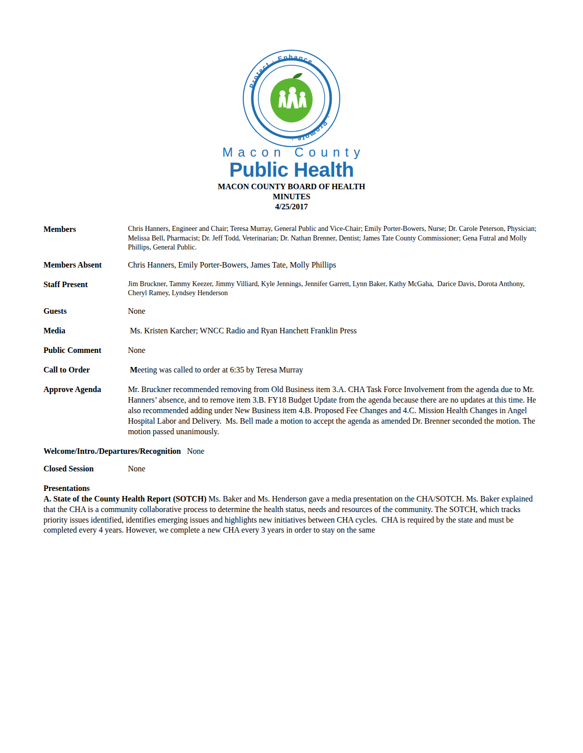Protect · Enhance · Promote ·
M a c o n C o u n t y
Public Health
MACON COUNTY BOARD OF HEALTH
MINUTES
4/25/2017
| Members | Chris Hanners, Engineer and Chair; Teresa Murray, General Public and Vice-Chair; Emily Porter-Bowers, Nurse; Dr. Carole Peterson, Physician; Melissa Bell, Pharmacist; Dr. Jeff Todd, Veterinarian; Dr. Nathan Brenner, Dentist; James Tate County Commissioner; Gena Futral and Molly Phillips, General Public. |
| Members Absent | Chris Hanners, Emily Porter-Bowers, James Tate, Molly Phillips |
| Staff Present | Jim Bruckner, Tammy Keezer, Jimmy Villiard, Kyle Jennings, Jennifer Garrett, Lynn Baker, Kathy McGaha, Darice Davis, Dorota Anthony, Cheryl Ramey, Lyndsey Henderson |
| Guests | None |
| Media | Ms. Kristen Karcher; WNCC Radio and Ryan Hanchett Franklin Press |
| Public Comment | None |
| Call to Order | M eeting was called to order at 6:35 by Teresa Murray |
| Approve Agenda | Mr. Bruckner recommended removing from Old Business item 3.A. CHA Task Force Involvement from the agenda due to Mr. Hanners’ absence, and to remove item 3.B. FY18 Budget Update from the agenda because there are no updates at this time. He also recommended adding under New Business item 4.B. Proposed Fee Changes and 4.C. Mission Health Changes in Angel Hospital Labor and Delivery. Ms. Bell made a motion to accept the agenda as amended Dr. Brenner seconded the motion. The motion passed unanimously. |
Welcome/Intro./Departures/Recognition None
| Closed Session | None |
Presentations
A. State of the County Health Report (SOTCH) Ms. Baker and Ms. Henderson gave a media presentation on the CHA/SOTCH. Ms. Baker explained that the CHA is a community collaborative process to determine the health status, needs and resources of the community. The SOTCH, which tracks priority issues identified, identifies emerging issues and highlights new initiatives between CHA cycles. CHA is required by the state and must be completed every 4 years. However, we complete a new CHA every 3 years in order to stay on the same